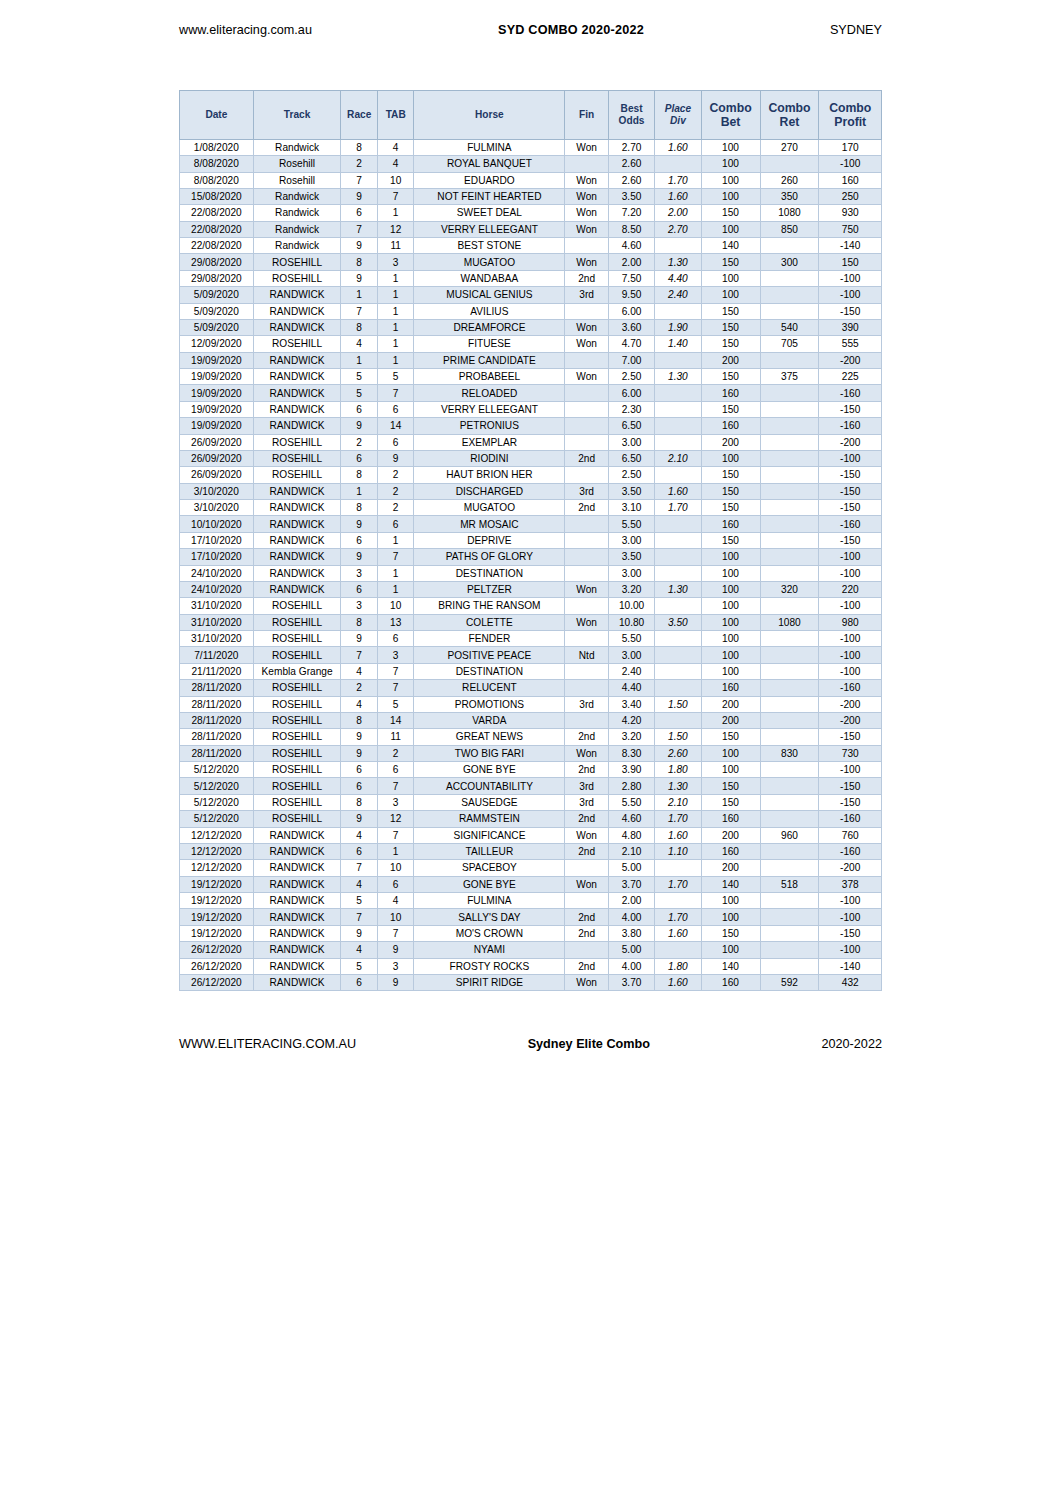www.eliteracing.com.au
SYD COMBO 2020-2022
SYDNEY
| Date | Track | Race | TAB | Horse | Fin | Best Odds | Place Div | Combo Bet | Combo Ret | Combo Profit |
| --- | --- | --- | --- | --- | --- | --- | --- | --- | --- | --- |
| 1/08/2020 | Randwick | 8 | 4 | FULMINA | Won | 2.70 | 1.60 | 100 | 270 | 170 |
| 8/08/2020 | Rosehill | 2 | 4 | ROYAL BANQUET | | 2.60 | | 100 | | -100 |
| 8/08/2020 | Rosehill | 7 | 10 | EDUARDO | Won | 2.60 | 1.70 | 100 | 260 | 160 |
| 15/08/2020 | Randwick | 9 | 7 | NOT FEINT HEARTED | Won | 3.50 | 1.60 | 100 | 350 | 250 |
| 22/08/2020 | Randwick | 6 | 1 | SWEET DEAL | Won | 7.20 | 2.00 | 150 | 1080 | 930 |
| 22/08/2020 | Randwick | 7 | 12 | VERRY ELLEEGANT | Won | 8.50 | 2.70 | 100 | 850 | 750 |
| 22/08/2020 | Randwick | 9 | 11 | BEST STONE | | 4.60 | | 140 | | -140 |
| 29/08/2020 | ROSEHILL | 8 | 3 | MUGATOO | Won | 2.00 | 1.30 | 150 | 300 | 150 |
| 29/08/2020 | ROSEHILL | 9 | 1 | WANDABAA | 2nd | 7.50 | 4.40 | 100 | | -100 |
| 5/09/2020 | RANDWICK | 1 | 1 | MUSICAL GENIUS | 3rd | 9.50 | 2.40 | 100 | | -100 |
| 5/09/2020 | RANDWICK | 7 | 1 | AVILIUS | | 6.00 | | 150 | | -150 |
| 5/09/2020 | RANDWICK | 8 | 1 | DREAMFORCE | Won | 3.60 | 1.90 | 150 | 540 | 390 |
| 12/09/2020 | ROSEHILL | 4 | 1 | FITUESE | Won | 4.70 | 1.40 | 150 | 705 | 555 |
| 19/09/2020 | RANDWICK | 1 | 1 | PRIME CANDIDATE | | 7.00 | | 200 | | -200 |
| 19/09/2020 | RANDWICK | 5 | 5 | PROBABEEL | Won | 2.50 | 1.30 | 150 | 375 | 225 |
| 19/09/2020 | RANDWICK | 5 | 7 | RELOADED | | 6.00 | | 160 | | -160 |
| 19/09/2020 | RANDWICK | 6 | 6 | VERRY ELLEEGANT | | 2.30 | | 150 | | -150 |
| 19/09/2020 | RANDWICK | 9 | 14 | PETRONIUS | | 6.50 | | 160 | | -160 |
| 26/09/2020 | ROSEHILL | 2 | 6 | EXEMPLAR | | 3.00 | | 200 | | -200 |
| 26/09/2020 | ROSEHILL | 6 | 9 | RIODINI | 2nd | 6.50 | 2.10 | 100 | | -100 |
| 26/09/2020 | ROSEHILL | 8 | 2 | HAUT BRION HER | | 2.50 | | 150 | | -150 |
| 3/10/2020 | RANDWICK | 1 | 2 | DISCHARGED | 3rd | 3.50 | 1.60 | 150 | | -150 |
| 3/10/2020 | RANDWICK | 8 | 2 | MUGATOO | 2nd | 3.10 | 1.70 | 150 | | -150 |
| 10/10/2020 | RANDWICK | 9 | 6 | MR MOSAIC | | 5.50 | | 160 | | -160 |
| 17/10/2020 | RANDWICK | 6 | 1 | DEPRIVE | | 3.00 | | 150 | | -150 |
| 17/10/2020 | RANDWICK | 9 | 7 | PATHS OF GLORY | | 3.50 | | 100 | | -100 |
| 24/10/2020 | RANDWICK | 3 | 1 | DESTINATION | | 3.00 | | 100 | | -100 |
| 24/10/2020 | RANDWICK | 6 | 1 | PELTZER | Won | 3.20 | 1.30 | 100 | 320 | 220 |
| 31/10/2020 | ROSEHILL | 3 | 10 | BRING THE RANSOM | | 10.00 | | 100 | | -100 |
| 31/10/2020 | ROSEHILL | 8 | 13 | COLETTE | Won | 10.80 | 3.50 | 100 | 1080 | 980 |
| 31/10/2020 | ROSEHILL | 9 | 6 | FENDER | | 5.50 | | 100 | | -100 |
| 7/11/2020 | ROSEHILL | 7 | 3 | POSITIVE PEACE | Ntd | 3.00 | | 100 | | -100 |
| 21/11/2020 | Kembla Grange | 4 | 7 | DESTINATION | | 2.40 | | 100 | | -100 |
| 28/11/2020 | ROSEHILL | 2 | 7 | RELUCENT | | 4.40 | | 160 | | -160 |
| 28/11/2020 | ROSEHILL | 4 | 5 | PROMOTIONS | 3rd | 3.40 | 1.50 | 200 | | -200 |
| 28/11/2020 | ROSEHILL | 8 | 14 | VARDA | | 4.20 | | 200 | | -200 |
| 28/11/2020 | ROSEHILL | 9 | 11 | GREAT NEWS | 2nd | 3.20 | 1.50 | 150 | | -150 |
| 28/11/2020 | ROSEHILL | 9 | 2 | TWO BIG FARI | Won | 8.30 | 2.60 | 100 | 830 | 730 |
| 5/12/2020 | ROSEHILL | 6 | 6 | GONE BYE | 2nd | 3.90 | 1.80 | 100 | | -100 |
| 5/12/2020 | ROSEHILL | 6 | 7 | ACCOUNTABILITY | 3rd | 2.80 | 1.30 | 150 | | -150 |
| 5/12/2020 | ROSEHILL | 8 | 3 | SAUSEDGE | 3rd | 5.50 | 2.10 | 150 | | -150 |
| 5/12/2020 | ROSEHILL | 9 | 12 | RAMMSTEIN | 2nd | 4.60 | 1.70 | 160 | | -160 |
| 12/12/2020 | RANDWICK | 4 | 7 | SIGNIFICANCE | Won | 4.80 | 1.60 | 200 | 960 | 760 |
| 12/12/2020 | RANDWICK | 6 | 1 | TAILLEUR | 2nd | 2.10 | 1.10 | 160 | | -160 |
| 12/12/2020 | RANDWICK | 7 | 10 | SPACEBOY | | 5.00 | | 200 | | -200 |
| 19/12/2020 | RANDWICK | 4 | 6 | GONE BYE | Won | 3.70 | 1.70 | 140 | 518 | 378 |
| 19/12/2020 | RANDWICK | 5 | 4 | FULMINA | | 2.00 | | 100 | | -100 |
| 19/12/2020 | RANDWICK | 7 | 10 | SALLY'S DAY | 2nd | 4.00 | 1.70 | 100 | | -100 |
| 19/12/2020 | RANDWICK | 9 | 7 | MO'S CROWN | 2nd | 3.80 | 1.60 | 150 | | -150 |
| 26/12/2020 | RANDWICK | 4 | 9 | NYAMI | | 5.00 | | 100 | | -100 |
| 26/12/2020 | RANDWICK | 5 | 3 | FROSTY ROCKS | 2nd | 4.00 | 1.80 | 140 | | -140 |
| 26/12/2020 | RANDWICK | 6 | 9 | SPIRIT RIDGE | Won | 3.70 | 1.60 | 160 | 592 | 432 |
WWW.ELITERACING.COM.AU
Sydney Elite Combo
2020-2022